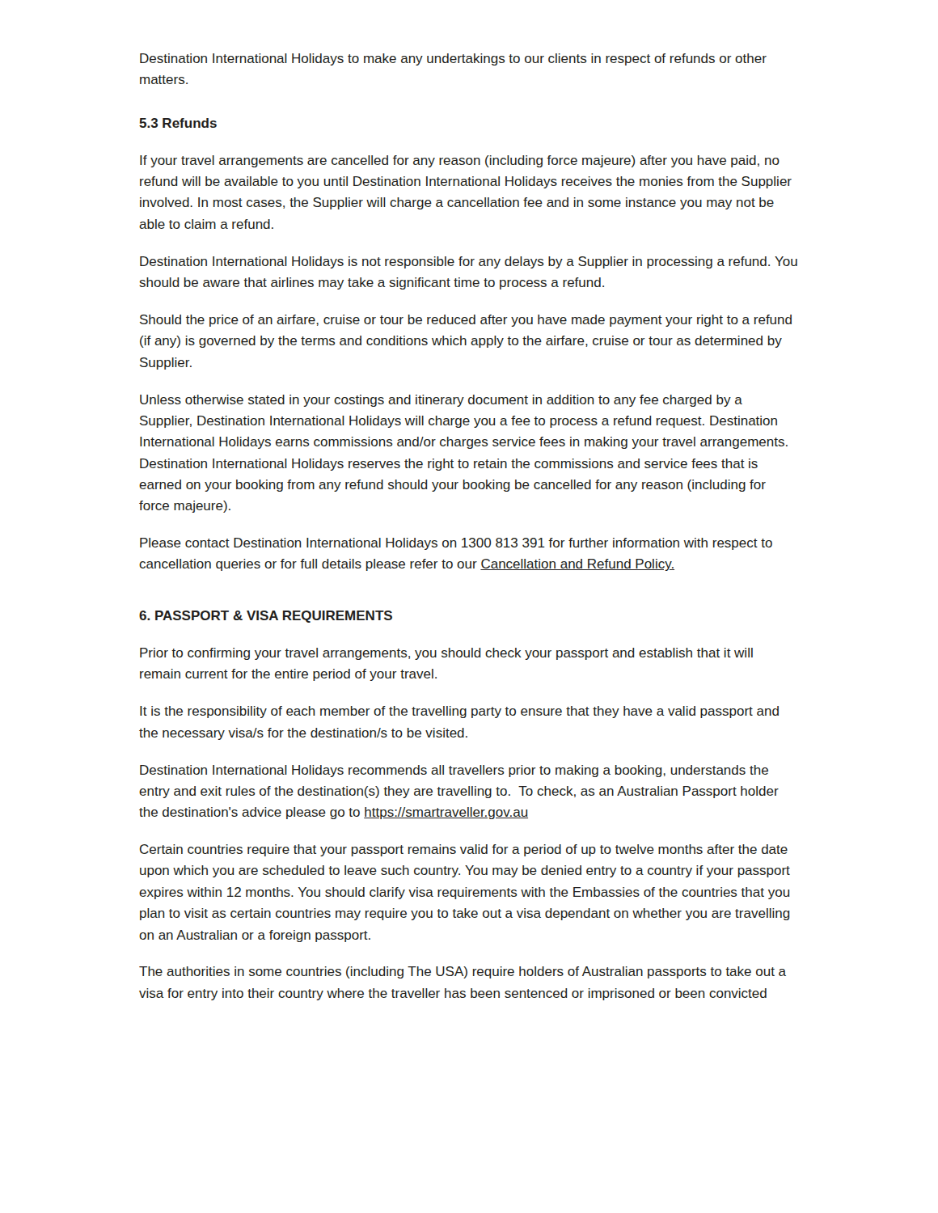Destination International Holidays to make any undertakings to our clients in respect of refunds or other matters.
5.3 Refunds
If your travel arrangements are cancelled for any reason (including force majeure) after you have paid, no refund will be available to you until Destination International Holidays receives the monies from the Supplier involved. In most cases, the Supplier will charge a cancellation fee and in some instance you may not be able to claim a refund.
Destination International Holidays is not responsible for any delays by a Supplier in processing a refund. You should be aware that airlines may take a significant time to process a refund.
Should the price of an airfare, cruise or tour be reduced after you have made payment your right to a refund (if any) is governed by the terms and conditions which apply to the airfare, cruise or tour as determined by Supplier.
Unless otherwise stated in your costings and itinerary document in addition to any fee charged by a Supplier, Destination International Holidays will charge you a fee to process a refund request. Destination International Holidays earns commissions and/or charges service fees in making your travel arrangements. Destination International Holidays reserves the right to retain the commissions and service fees that is earned on your booking from any refund should your booking be cancelled for any reason (including for force majeure).
Please contact Destination International Holidays on 1300 813 391 for further information with respect to cancellation queries or for full details please refer to our Cancellation and Refund Policy.
6. PASSPORT & VISA REQUIREMENTS
Prior to confirming your travel arrangements, you should check your passport and establish that it will remain current for the entire period of your travel.
It is the responsibility of each member of the travelling party to ensure that they have a valid passport and the necessary visa/s for the destination/s to be visited.
Destination International Holidays recommends all travellers prior to making a booking, understands the entry and exit rules of the destination(s) they are travelling to. To check, as an Australian Passport holder the destination's advice please go to https://smartraveller.gov.au
Certain countries require that your passport remains valid for a period of up to twelve months after the date upon which you are scheduled to leave such country. You may be denied entry to a country if your passport expires within 12 months. You should clarify visa requirements with the Embassies of the countries that you plan to visit as certain countries may require you to take out a visa dependant on whether you are travelling on an Australian or a foreign passport.
The authorities in some countries (including The USA) require holders of Australian passports to take out a visa for entry into their country where the traveller has been sentenced or imprisoned or been convicted